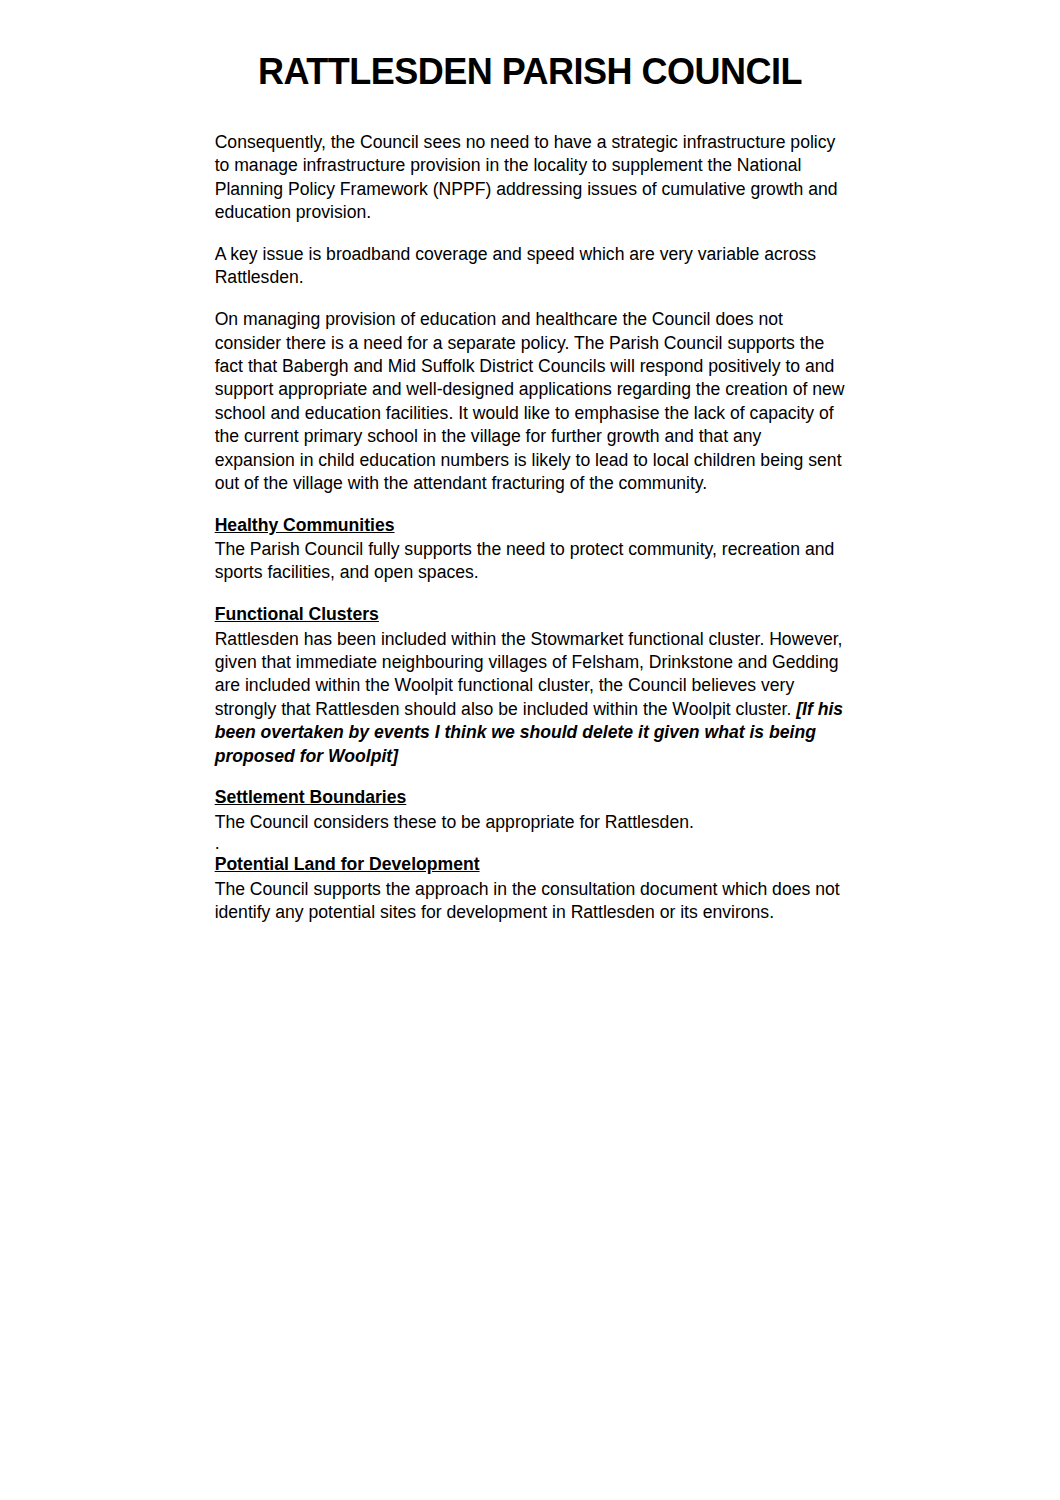RATTLESDEN PARISH COUNCIL
Consequently, the Council sees no need to have a strategic infrastructure policy to manage infrastructure provision in the locality to supplement the National Planning Policy Framework (NPPF) addressing issues of cumulative growth and education provision.
A key issue is broadband coverage and speed which are very variable across Rattlesden.
On managing provision of education and healthcare the Council does not consider there is a need for a separate policy. The Parish Council supports the fact that Babergh and Mid Suffolk District Councils will respond positively to and support appropriate and well-designed applications regarding the creation of new school and education facilities. It would like to emphasise the lack of capacity of the current primary school in the village for further growth and that any expansion in child education numbers is likely to lead to local children being sent out of the village with the attendant fracturing of the community.
Healthy Communities
The Parish Council fully supports the need to protect community, recreation and sports facilities, and open spaces.
Functional Clusters
Rattlesden has been included within the Stowmarket functional cluster. However, given that immediate neighbouring villages of Felsham, Drinkstone and Gedding are included within the Woolpit functional cluster, the Council believes very strongly that Rattlesden should also be included within the Woolpit cluster. [If his been overtaken by events I think we should delete it given what is being proposed for Woolpit]
Settlement Boundaries
The Council considers these to be appropriate for Rattlesden.
.
Potential Land for Development
The Council supports the approach in the consultation document which does not identify any potential sites for development in Rattlesden or its environs.